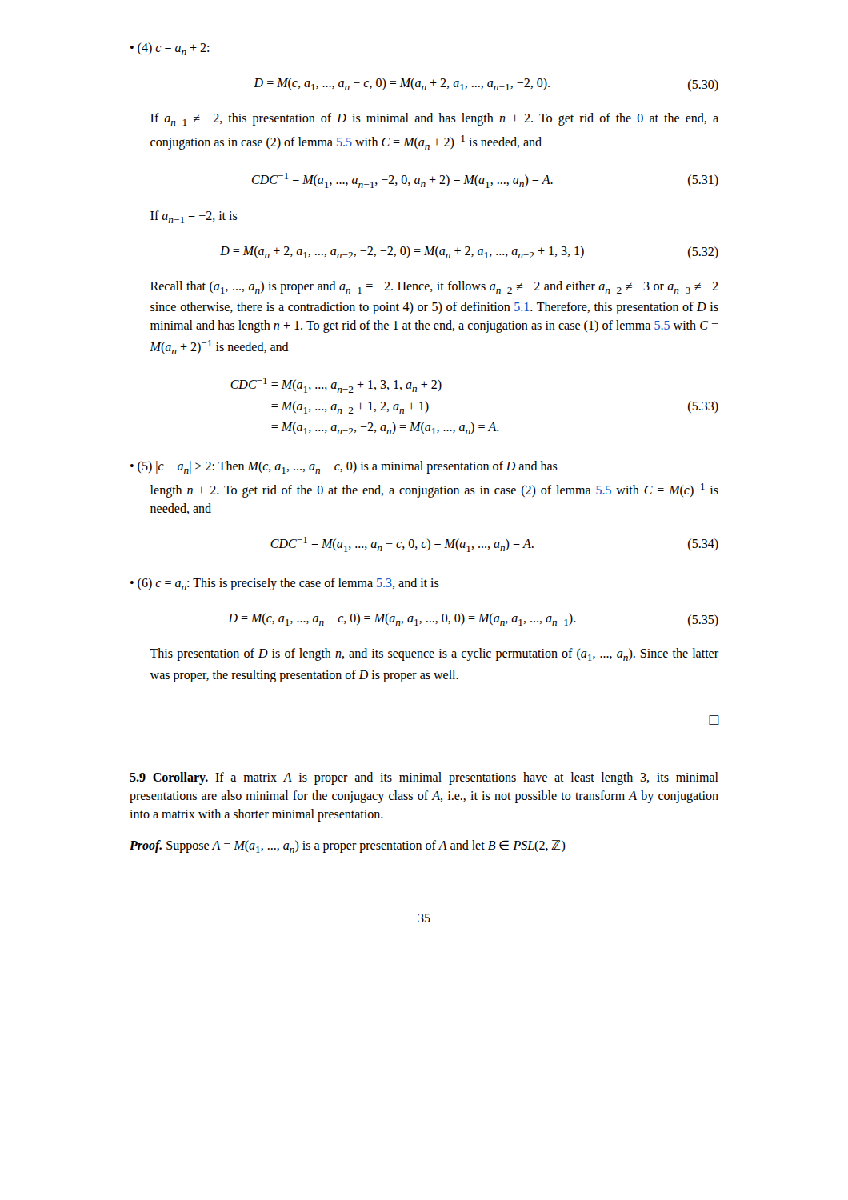• (4) c = an + 2:
D = M(c, a1, ..., an − c, 0) = M(an + 2, a1, ..., an−1, −2, 0). (5.30)
If an−1 ≠ −2, this presentation of D is minimal and has length n + 2. To get rid of the 0 at the end, a conjugation as in case (2) of lemma 5.5 with C = M(an + 2)−1 is needed, and
CDC−1 = M(a1, ..., an−1, −2, 0, an + 2) = M(a1, ..., an) = A. (5.31)
If an−1 = −2, it is
D = M(an + 2, a1, ..., an−2, −2, −2, 0) = M(an + 2, a1, ..., an−2 + 1, 3, 1) (5.32)
Recall that (a1, ..., an) is proper and an−1 = −2. Hence, it follows an−2 ≠ −2 and either an−2 ≠ −3 or an−3 ≠ −2 since otherwise, there is a contradiction to point 4) or 5) of definition 5.1. Therefore, this presentation of D is minimal and has length n + 1. To get rid of the 1 at the end, a conjugation as in case (1) of lemma 5.5 with C = M(an + 2)−1 is needed, and
CDC−1 = M(a1, ..., an−2 + 1, 3, 1, an + 2) = M(a1, ..., an−2 + 1, 2, an + 1) = M(a1, ..., an−2, −2, an) = M(a1, ..., an) = A. (5.33)
• (5) |c − an| > 2: Then M(c, a1, ..., an − c, 0) is a minimal presentation of D and has
length n + 2. To get rid of the 0 at the end, a conjugation as in case (2) of lemma 5.5 with C = M(c)−1 is needed, and
CDC−1 = M(a1, ..., an − c, 0, c) = M(a1, ..., an) = A. (5.34)
• (6) c = an: This is precisely the case of lemma 5.3, and it is
D = M(c, a1, ..., an − c, 0) = M(an, a1, ..., 0, 0) = M(an, a1, ..., an−1). (5.35)
This presentation of D is of length n, and its sequence is a cyclic permutation of (a1, ..., an). Since the latter was proper, the resulting presentation of D is proper as well.
□
5.9 Corollary. If a matrix A is proper and its minimal presentations have at least length 3, its minimal presentations are also minimal for the conjugacy class of A, i.e., it is not possible to transform A by conjugation into a matrix with a shorter minimal presentation.
Proof. Suppose A = M(a1, ..., an) is a proper presentation of A and let B ∈ PSL(2, ℤ)
35